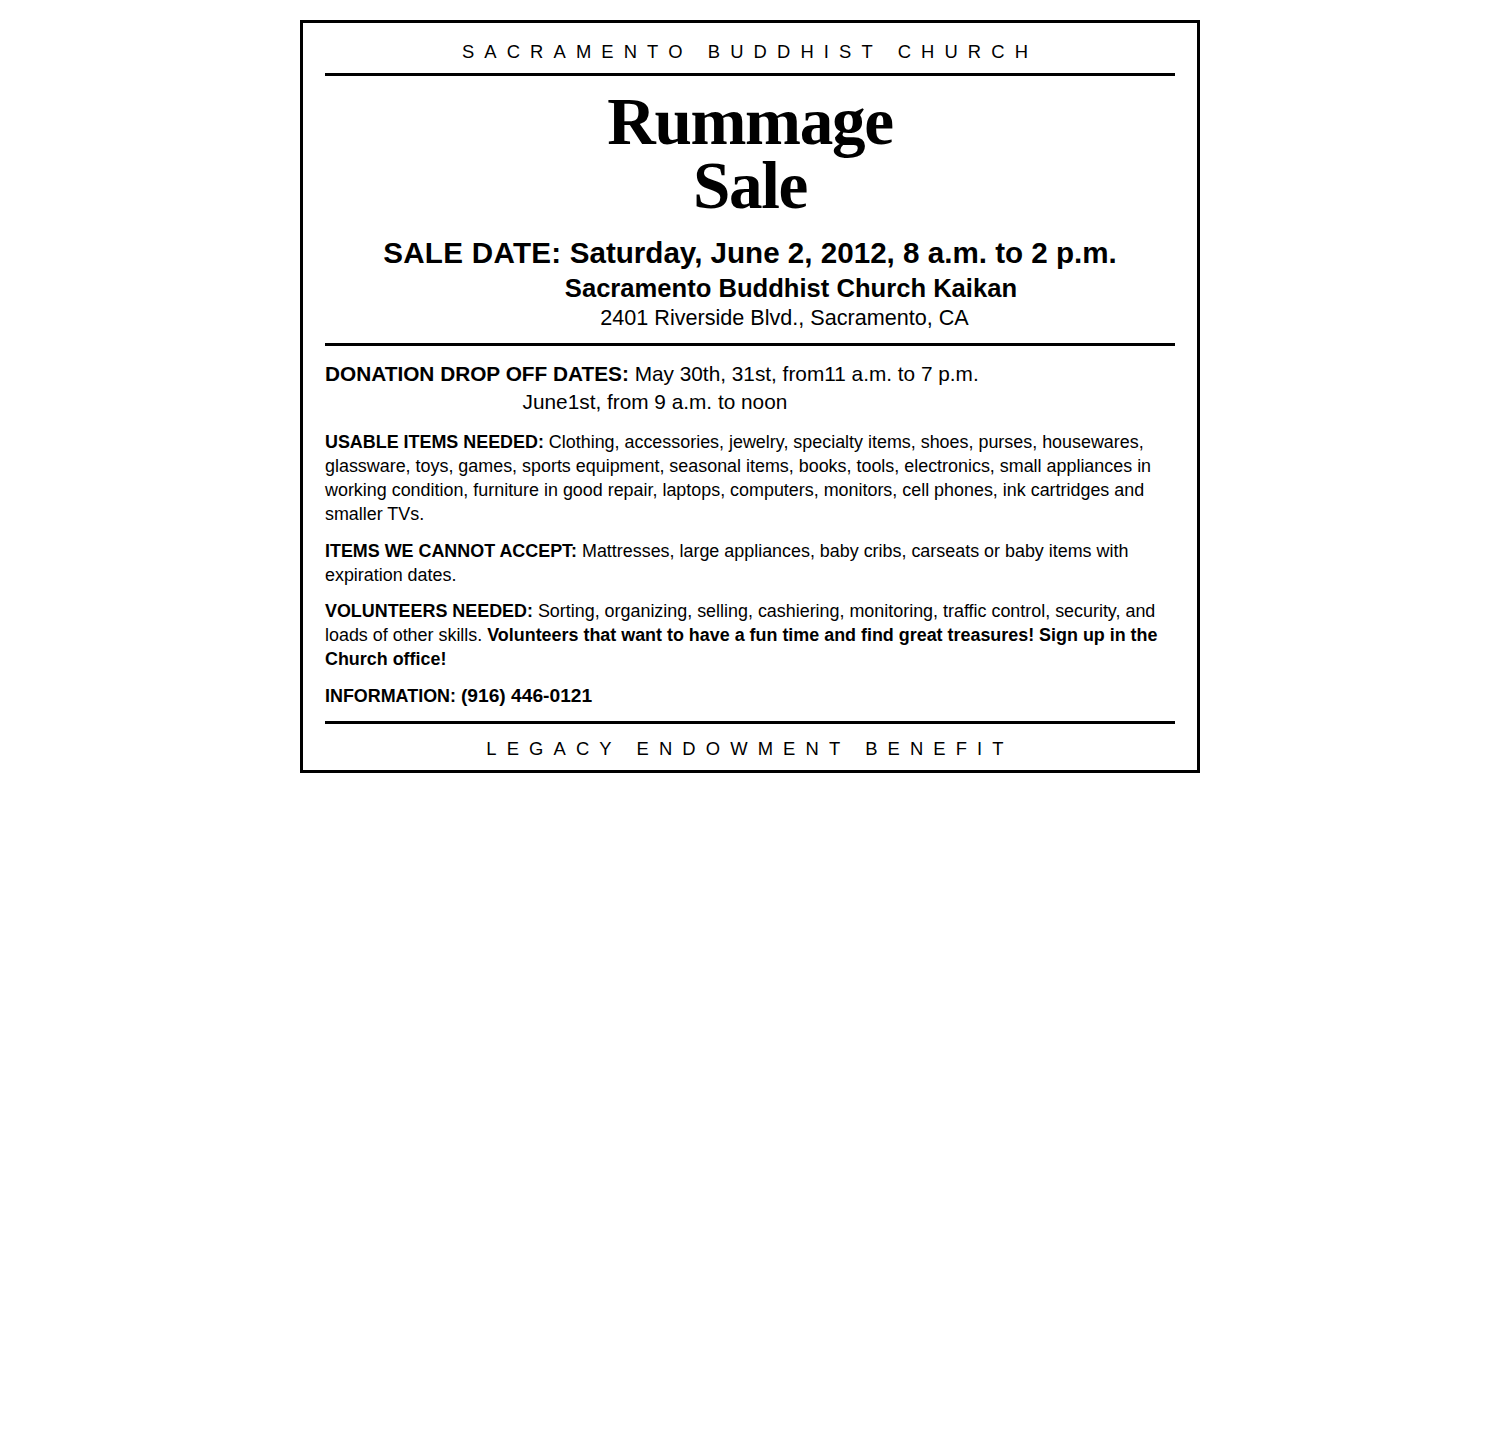Sacramento Buddhist Church
Rummage Sale
SALE DATE: Saturday, June 2, 2012, 8 a.m. to 2 p.m.
Sacramento Buddhist Church Kaikan
2401 Riverside Blvd., Sacramento, CA
DONATION DROP OFF DATES: May 30th, 31st, from11 a.m. to 7 p.m. June1st, from 9 a.m. to noon
USABLE ITEMS NEEDED: Clothing, accessories, jewelry, specialty items, shoes, purses, housewares, glassware, toys, games, sports equipment, seasonal items, books, tools, electronics, small appliances in working condition, furniture in good repair, laptops, computers, monitors, cell phones, ink cartridges and smaller TVs.
ITEMS WE CANNOT ACCEPT: Mattresses, large appliances, baby cribs, carseats or baby items with expiration dates.
VOLUNTEERS NEEDED: Sorting, organizing, selling, cashiering, monitoring, traffic control, security, and loads of other skills. Volunteers that want to have a fun time and find great treasures! Sign up in the Church office!
INFORMATION: (916) 446-0121
Legacy Endowment Benefit